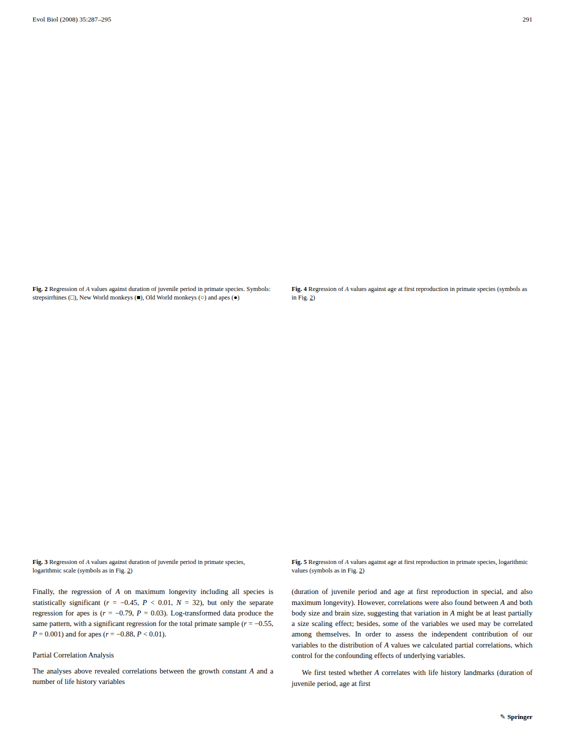Evol Biol (2008) 35:287–295 291
Fig. 2 Regression of A values against duration of juvenile period in primate species. Symbols: strepsirrhines (□), New World monkeys (■), Old World monkeys (○) and apes (●)
Fig. 3 Regression of A values against duration of juvenile period in primate species, logarithmic scale (symbols as in Fig. 2)
Finally, the regression of A on maximum longevity including all species is statistically significant (r = −0.45, P < 0.01, N = 32), but only the separate regression for apes is (r = −0.79, P = 0.03). Log-transformed data produce the same pattern, with a significant regression for the total primate sample (r = −0.55, P = 0.001) and for apes (r = −0.88, P < 0.01).
Partial Correlation Analysis
The analyses above revealed correlations between the growth constant A and a number of life history variables
Fig. 4 Regression of A values against age at first reproduction in primate species (symbols as in Fig. 2)
Fig. 5 Regression of A values against age at first reproduction in primate species, logarithmic values (symbols as in Fig. 2)
(duration of juvenile period and age at first reproduction in special, and also maximum longevity). However, correlations were also found between A and both body size and brain size, suggesting that variation in A might be at least partially a size scaling effect; besides, some of the variables we used may be correlated among themselves. In order to assess the independent contribution of our variables to the distribution of A values we calculated partial correlations, which control for the confounding effects of underlying variables.
We first tested whether A correlates with life history landmarks (duration of juvenile period, age at first
✎ Springer